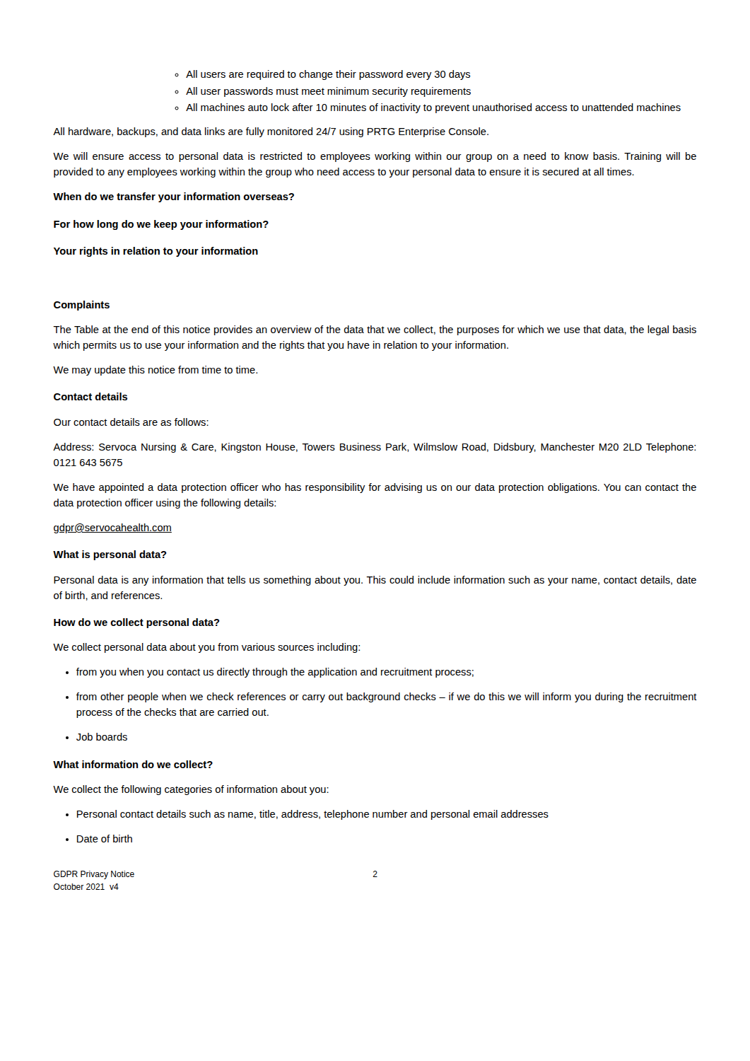All users are required to change their password every 30 days
All user passwords must meet minimum security requirements
All machines auto lock after 10 minutes of inactivity to prevent unauthorised access to unattended machines
All hardware, backups, and data links are fully monitored 24/7 using PRTG Enterprise Console.
We will ensure access to personal data is restricted to employees working within our group on a need to know basis. Training will be provided to any employees working within the group who need access to your personal data to ensure it is secured at all times.
When do we transfer your information overseas?
For how long do we keep your information?
Your rights in relation to your information
Complaints
The Table at the end of this notice provides an overview of the data that we collect, the purposes for which we use that data, the legal basis which permits us to use your information and the rights that you have in relation to your information.
We may update this notice from time to time.
Contact details
Our contact details are as follows:
Address: Servoca Nursing & Care, Kingston House, Towers Business Park, Wilmslow Road, Didsbury, Manchester M20 2LD Telephone: 0121 643 5675
We have appointed a data protection officer who has responsibility for advising us on our data protection obligations. You can contact the data protection officer using the following details:
gdpr@servocahealth.com
What is personal data?
Personal data is any information that tells us something about you. This could include information such as your name, contact details, date of birth, and references.
How do we collect personal data?
We collect personal data about you from various sources including:
from you when you contact us directly through the application and recruitment process;
from other people when we check references or carry out background checks – if we do this we will inform you during the recruitment process of the checks that are carried out.
Job boards
What information do we collect?
We collect the following categories of information about you:
Personal contact details such as name, title, address, telephone number and personal email addresses
Date of birth
GDPR Privacy Notice
October 2021 v4
2